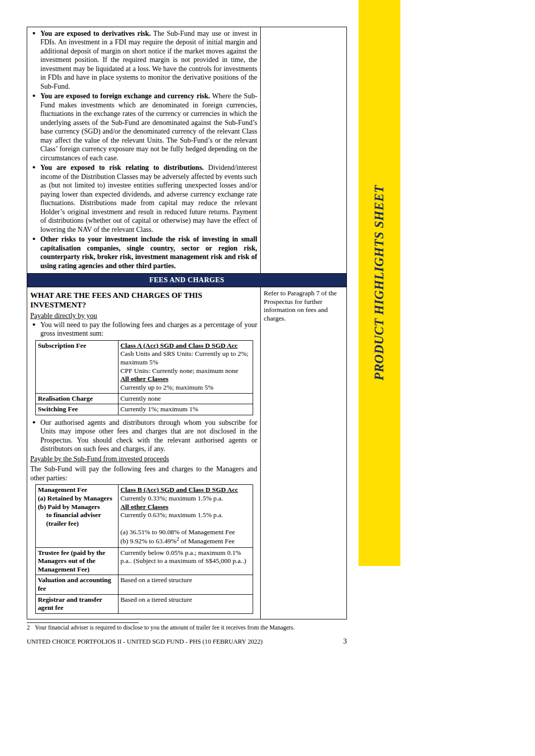PRODUCT HIGHLIGHTS SHEET
| You are exposed to derivatives risk. The Sub-Fund may use or invest in FDIs. An investment in a FDI may require the deposit of initial margin and additional deposit of margin on short notice if the market moves against the investment position. If the required margin is not provided in time, the investment may be liquidated at a loss. We have the controls for investments in FDIs and have in place systems to monitor the derivative positions of the Sub-Fund. You are exposed to foreign exchange and currency risk. Where the Sub-Fund makes investments which are denominated in foreign currencies, fluctuations in the exchange rates of the currency or currencies in which the underlying assets of the Sub-Fund are denominated against the Sub-Fund’s base currency (SGD) and/or the denominated currency of the relevant Class may affect the value of the relevant Units. The Sub-Fund’s or the relevant Class’ foreign currency exposure may not be fully hedged depending on the circumstances of each case. You are exposed to risk relating to distributions. Dividend/interest income of the Distribution Classes may be adversely affected by events such as (but not limited to) investee entities suffering unexpected losses and/or paying lower than expected dividends, and adverse currency exchange rate fluctuations. Distributions made from capital may reduce the relevant Holder’s original investment and result in reduced future returns. Payment of distributions (whether out of capital or otherwise) may have the effect of lowering the NAV of the relevant Class. Other risks to your investment include the risk of investing in small capitalisation companies, single country, sector or region risk, counterparty risk, broker risk, investment management risk and risk of using rating agencies and other third parties. | |
| FEES AND CHARGES |
| WHAT ARE THE FEES AND CHARGES OF THIS INVESTMENT? Payable directly by you You will need to pay the following fees and charges as a percentage of your gross investment sum: / Subscription Fee / Class A (Acc) SGD and Class D SGD Acc Cash Units and SRS Units: Currently up to 2%; maximum 5% CPF Units: Currently none; maximum none All other Classes Currently up to 2%; maximum 5% / / Realisation Charge / Currently none / / Switching Fee / Currently 1%; maximum 1% / Our authorised agents and distributors through whom you subscribe for Units may impose other fees and charges that are not disclosed in the Prospectus. You should check with the relevant authorised agents or distributors on such fees and charges, if any. Payable by the Sub-Fund from invested proceeds The Sub-Fund will pay the following fees and charges to the Managers and other parties: / Management Fee (a) Retained by Managers (b) Paid by Managers to financial adviser (trailer fee) / Class B (Acc) SGD and Class D SGD Acc Currently 0.33%; maximum 1.5% p.a. All other Classes Currently 0.63%; maximum 1.5% p.a. (a) 36.51% to 90.08% of Management Fee (b) 9.92% to 63.49% 2 of Management Fee / / Trustee fee (paid by the Managers out of the Management Fee) / Currently below 0.05% p.a.; maximum 0.1% p.a.. (Subject to a maximum of S$45,000 p.a..) / / Valuation and accounting fee / Based on a tiered structure / / Registrar and transfer agent fee / Based on a tiered structure / | Refer to Paragraph 7 of the Prospectus for further information on fees and charges. |
2
Your financial adviser is required to disclose to you the amount of trailer fee it receives from the Managers.
UNITED CHOICE PORTFOLIOS II - UNITED SGD FUND - PHS (10 FEBRUARY 2022)
3